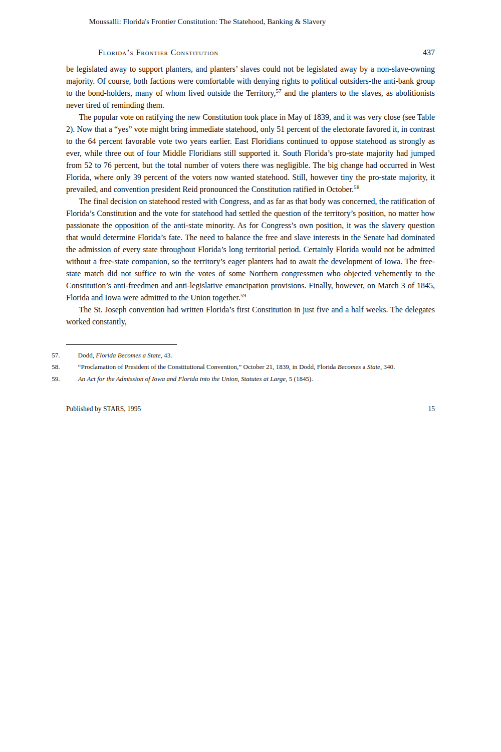Moussalli: Florida's Frontier Constitution: The Statehood, Banking & Slavery
Florida’s Frontier Constitution 437
be legislated away to support planters, and planters’ slaves could not be legislated away by a non-slave-owning majority. Of course, both factions were comfortable with denying rights to political outsiders-the anti-bank group to the bond-holders, many of whom lived outside the Territory,57 and the planters to the slaves, as abolitionists never tired of reminding them.
The popular vote on ratifying the new Constitution took place in May of 1839, and it was very close (see Table 2). Now that a “yes” vote might bring immediate statehood, only 51 percent of the electorate favored it, in contrast to the 64 percent favorable vote two years earlier. East Floridians continued to oppose statehood as strongly as ever, while three out of four Middle Floridians still supported it. South Florida’s pro-state majority had jumped from 52 to 76 percent, but the total number of voters there was negligible. The big change had occurred in West Florida, where only 39 percent of the voters now wanted statehood. Still, however tiny the pro-state majority, it prevailed, and convention president Reid pronounced the Constitution ratified in October.58
The final decision on statehood rested with Congress, and as far as that body was concerned, the ratification of Florida’s Constitution and the vote for statehood had settled the question of the territory’s position, no matter how passionate the opposition of the anti-state minority. As for Congress’s own position, it was the slavery question that would determine Florida’s fate. The need to balance the free and slave interests in the Senate had dominated the admission of every state throughout Florida’s long territorial period. Certainly Florida would not be admitted without a free-state companion, so the territory’s eager planters had to await the development of Iowa. The free-state match did not suffice to win the votes of some Northern congressmen who objected vehemently to the Constitution’s anti-freedmen and anti-legislative emancipation provisions. Finally, however, on March 3 of 1845, Florida and Iowa were admitted to the Union together.59
The St. Joseph convention had written Florida’s first Constitution in just five and a half weeks. The delegates worked constantly,
57. Dodd, Florida Becomes a State, 43.
58.“Proclamation of President of the Constitutional Convention,” October 21, 1839, in Dodd, Florida Becomes a State, 340.
59. An Act for the Admission of Iowa and Florida into the Union, Statutes at Large, 5 (1845).
Published by STARS, 1995 15